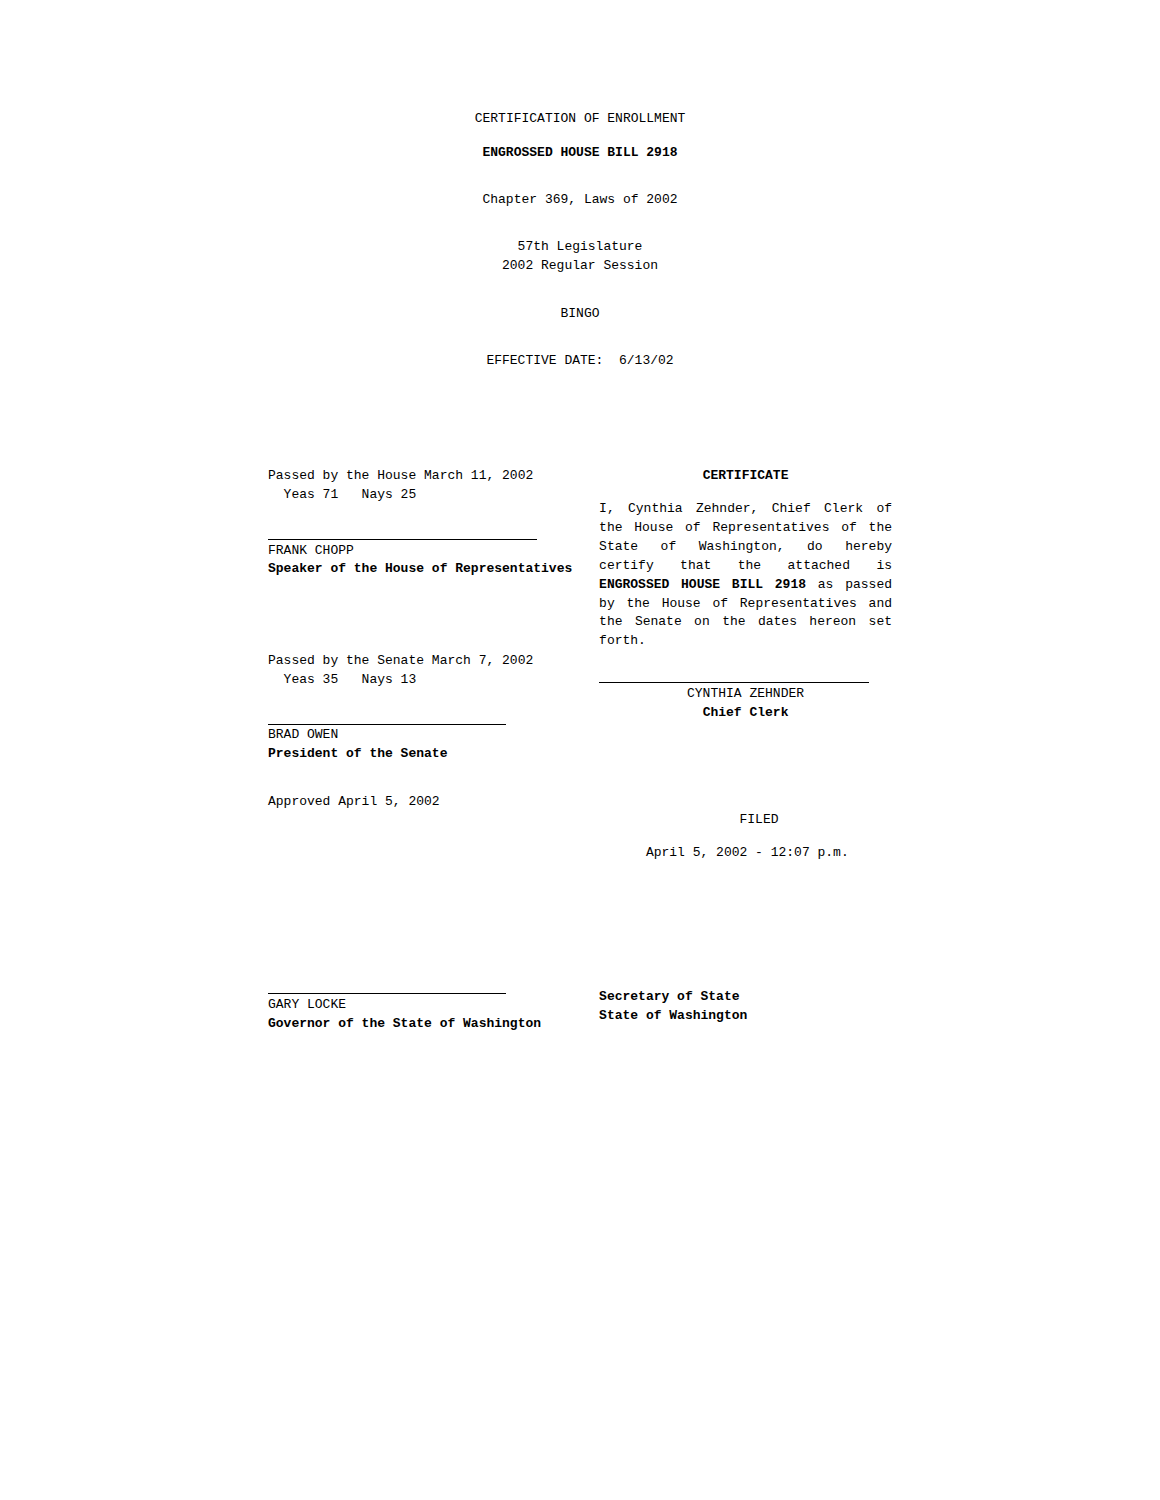CERTIFICATION OF ENROLLMENT
ENGROSSED HOUSE BILL 2918
Chapter 369, Laws of 2002
57th Legislature
2002 Regular Session
BINGO
EFFECTIVE DATE: 6/13/02
| Passed by the House March 11, 2002 Yeas 71 Nays 25 FRANK CHOPP Speaker of the House of Representatives Passed by the Senate March 7, 2002 Yeas 35 Nays 13 BRAD OWEN President of the Senate Approved April 5, 2002 | | CERTIFICATE I, Cynthia Zehnder, Chief Clerk of the House of Representatives of the State of Washington, do hereby certify that the attached is ENGROSSED HOUSE BILL 2918 as passed by the House of Representatives and the Senate on the dates hereon set forth. CYNTHIA ZEHNDER Chief Clerk FILED April 5, 2002 - 12:07 p.m. |
| GARY LOCKE Governor of the State of Washington | | Secretary of State State of Washington |